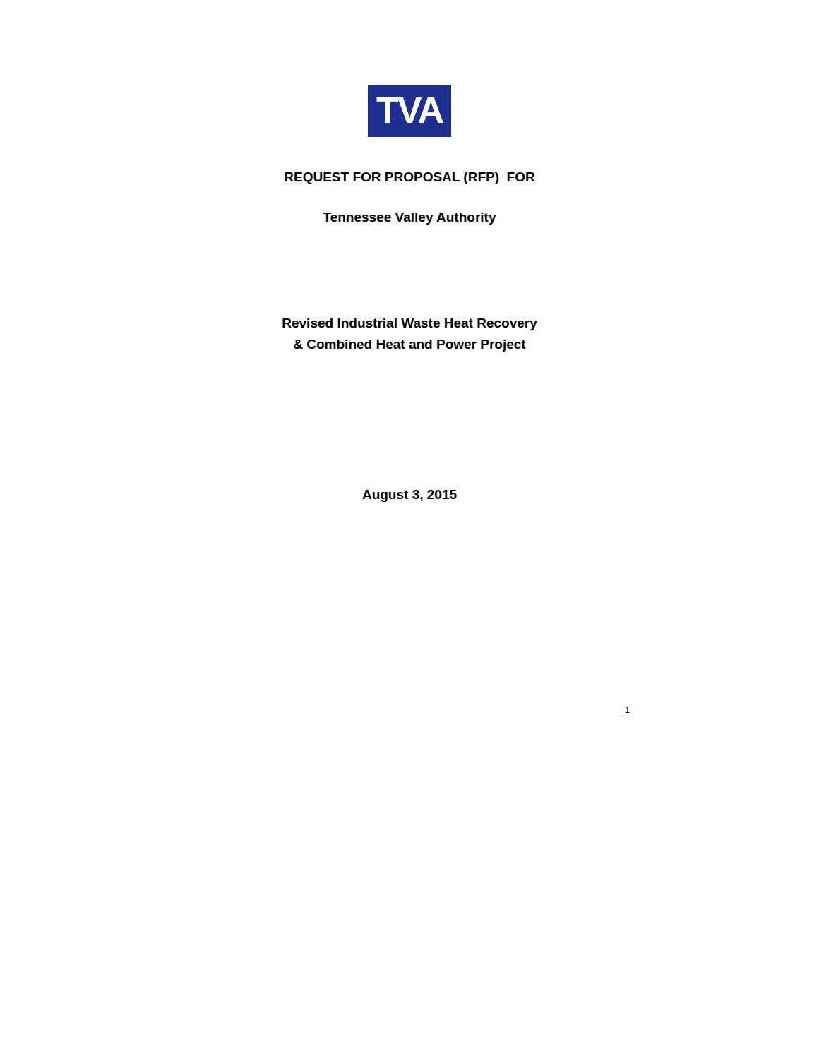TVA
REQUEST FOR PROPOSAL (RFP) FOR
Tennessee Valley Authority
Revised Industrial Waste Heat Recovery
& Combined Heat and Power Project
August 3, 2015
1